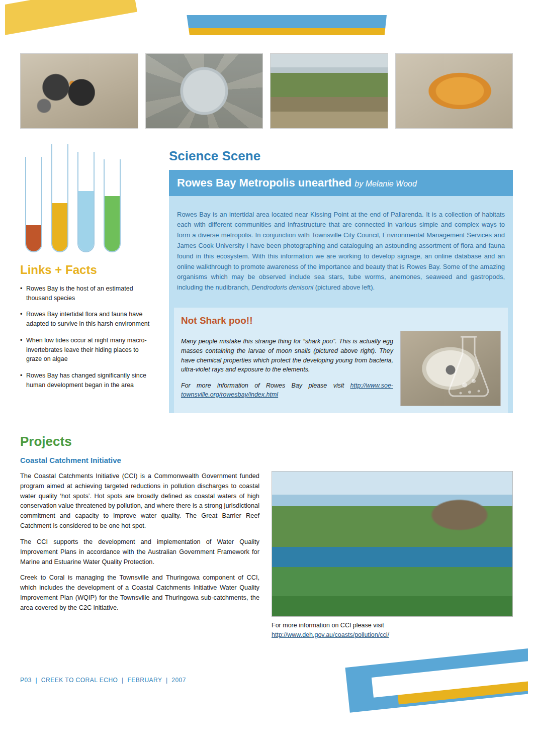Links + Facts
Rowes Bay is the host of an estimated thousand species
Rowes Bay intertidal flora and fauna have adapted to survive in this harsh environment
When low tides occur at night many macro-invertebrates leave their hiding places to graze on algae
Rowes Bay has changed significantly since human development began in the area
Science Scene
Rowes Bay Metropolis unearthed by Melanie Wood
Rowes Bay is an intertidal area located near Kissing Point at the end of Pallarenda. It is a collection of habitats each with different communities and infrastructure that are connected in various simple and complex ways to form a diverse metropolis. In conjunction with Townsville City Council, Environmental Management Services and James Cook University I have been photographing and cataloguing an astounding assortment of flora and fauna found in this ecosystem. With this information we are working to develop signage, an online database and an online walkthrough to promote awareness of the importance and beauty that is Rowes Bay. Some of the amazing organisms which may be observed include sea stars, tube worms, anemones, seaweed and gastropods, including the nudibranch, Dendrodoris denisoni (pictured above left).
Not Shark poo!!
Many people mistake this strange thing for “shark poo”. This is actually egg masses containing the larvae of moon snails (pictured above right). They have chemical properties which protect the developing young from bacteria, ultra-violet rays and exposure to the elements.
For more information of Rowes Bay please visit http://www.soe-townsville.org/rowesbay/index.html
Projects
Coastal Catchment Initiative
The Coastal Catchments Initiative (CCI) is a Commonwealth Government funded program aimed at achieving targeted reductions in pollution discharges to coastal water quality ‘hot spots’. Hot spots are broadly defined as coastal waters of high conservation value threatened by pollution, and where there is a strong jurisdictional commitment and capacity to improve water quality. The Great Barrier Reef Catchment is considered to be one hot spot.
The CCI supports the development and implementation of Water Quality Improvement Plans in accordance with the Australian Government Framework for Marine and Estuarine Water Quality Protection.
Creek to Coral is managing the Townsville and Thuringowa component of CCI, which includes the development of a Coastal Catchments Initiative Water Quality Improvement Plan (WQIP) for the Townsville and Thuringowa sub-catchments, the area covered by the C2C initiative.
For more information on CCI please visit
http://www.deh.gov.au/coasts/pollution/cci/
P03 | CREEK TO CORAL ECHO | FEBRUARY | 2007